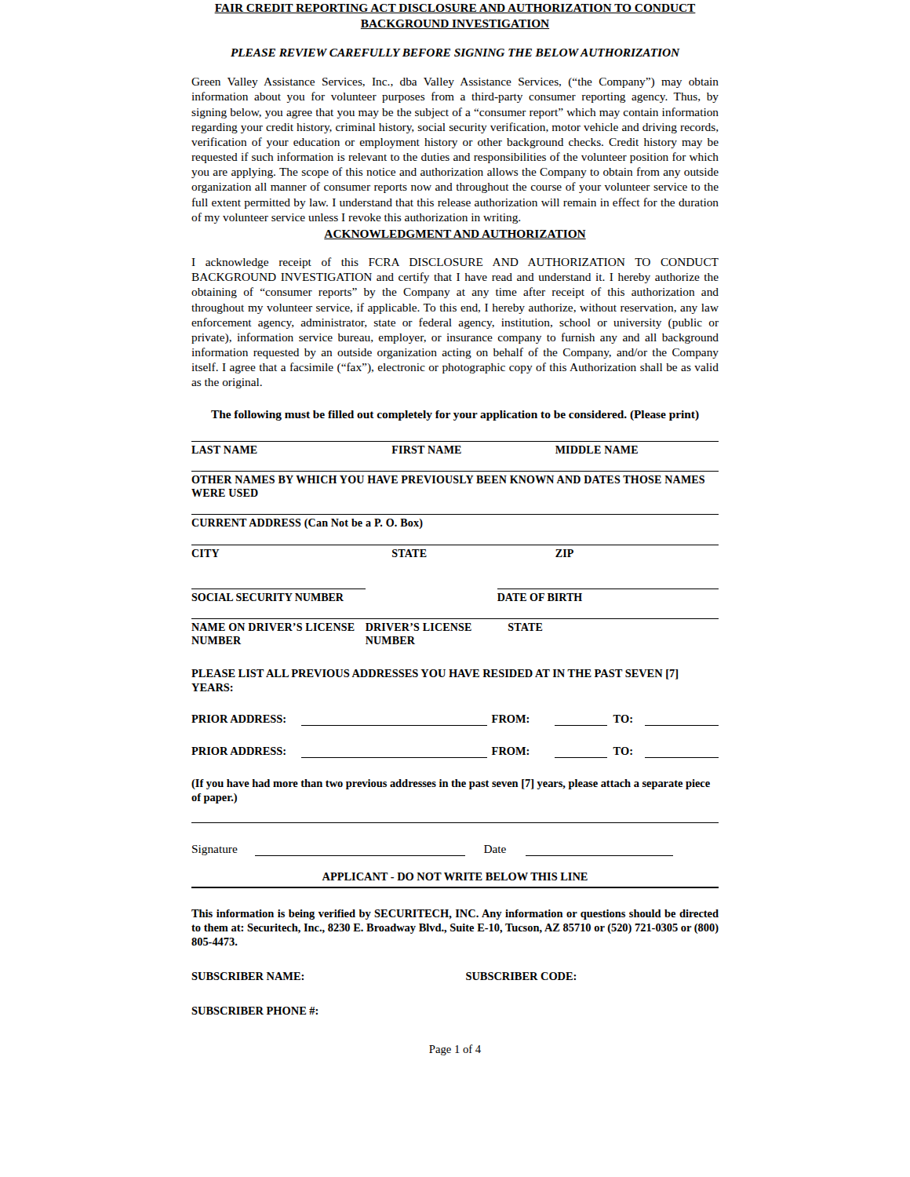FAIR CREDIT REPORTING ACT DISCLOSURE AND AUTHORIZATION TO CONDUCT
BACKGROUND INVESTIGATION
PLEASE REVIEW CAREFULLY BEFORE SIGNING THE BELOW AUTHORIZATION
Green Valley Assistance Services, Inc., dba Valley Assistance Services, (“the Company”) may obtain information about you for volunteer purposes from a third-party consumer reporting agency. Thus, by signing below, you agree that you may be the subject of a “consumer report” which may contain information regarding your credit history, criminal history, social security verification, motor vehicle and driving records, verification of your education or employment history or other background checks. Credit history may be requested if such information is relevant to the duties and responsibilities of the volunteer position for which you are applying. The scope of this notice and authorization allows the Company to obtain from any outside organization all manner of consumer reports now and throughout the course of your volunteer service to the full extent permitted by law. I understand that this release authorization will remain in effect for the duration of my volunteer service unless I revoke this authorization in writing.
ACKNOWLEDGMENT AND AUTHORIZATION
I acknowledge receipt of this FCRA DISCLOSURE AND AUTHORIZATION TO CONDUCT BACKGROUND INVESTIGATION and certify that I have read and understand it. I hereby authorize the obtaining of “consumer reports” by the Company at any time after receipt of this authorization and throughout my volunteer service, if applicable. To this end, I hereby authorize, without reservation, any law enforcement agency, administrator, state or federal agency, institution, school or university (public or private), information service bureau, employer, or insurance company to furnish any and all background information requested by an outside organization acting on behalf of the Company, and/or the Company itself. I agree that a facsimile (“fax”), electronic or photographic copy of this Authorization shall be as valid as the original.
The following must be filled out completely for your application to be considered. (Please print)
LAST NAME
FIRST NAME
MIDDLE NAME
OTHER NAMES BY WHICH YOU HAVE PREVIOUSLY BEEN KNOWN AND DATES THOSE NAMES WERE USED
CURRENT ADDRESS (Can Not be a P. O. Box)
CITY
STATE
ZIP
SOCIAL SECURITY NUMBER
DATE OF BIRTH
NAME ON DRIVER’S LICENSE NUMBER
DRIVER’S LICENSE NUMBER
STATE
PLEASE LIST ALL PREVIOUS ADDRESSES YOU HAVE RESIDED AT IN THE PAST SEVEN [7] YEARS:
PRIOR ADDRESS:
FROM:
TO:
PRIOR ADDRESS:
FROM:
TO:
(If you have had more than two previous addresses in the past seven [7] years, please attach a separate piece of paper.)
Signature
Date
APPLICANT - DO NOT WRITE BELOW THIS LINE
This information is being verified by SECURITECH, INC. Any information or questions should be directed to them at: Securitech, Inc., 8230 E. Broadway Blvd., Suite E-10, Tucson, AZ 85710 or (520) 721-0305 or (800) 805-4473.
SUBSCRIBER NAME:
SUBSCRIBER CODE:
SUBSCRIBER PHONE #:
Page 1 of 4